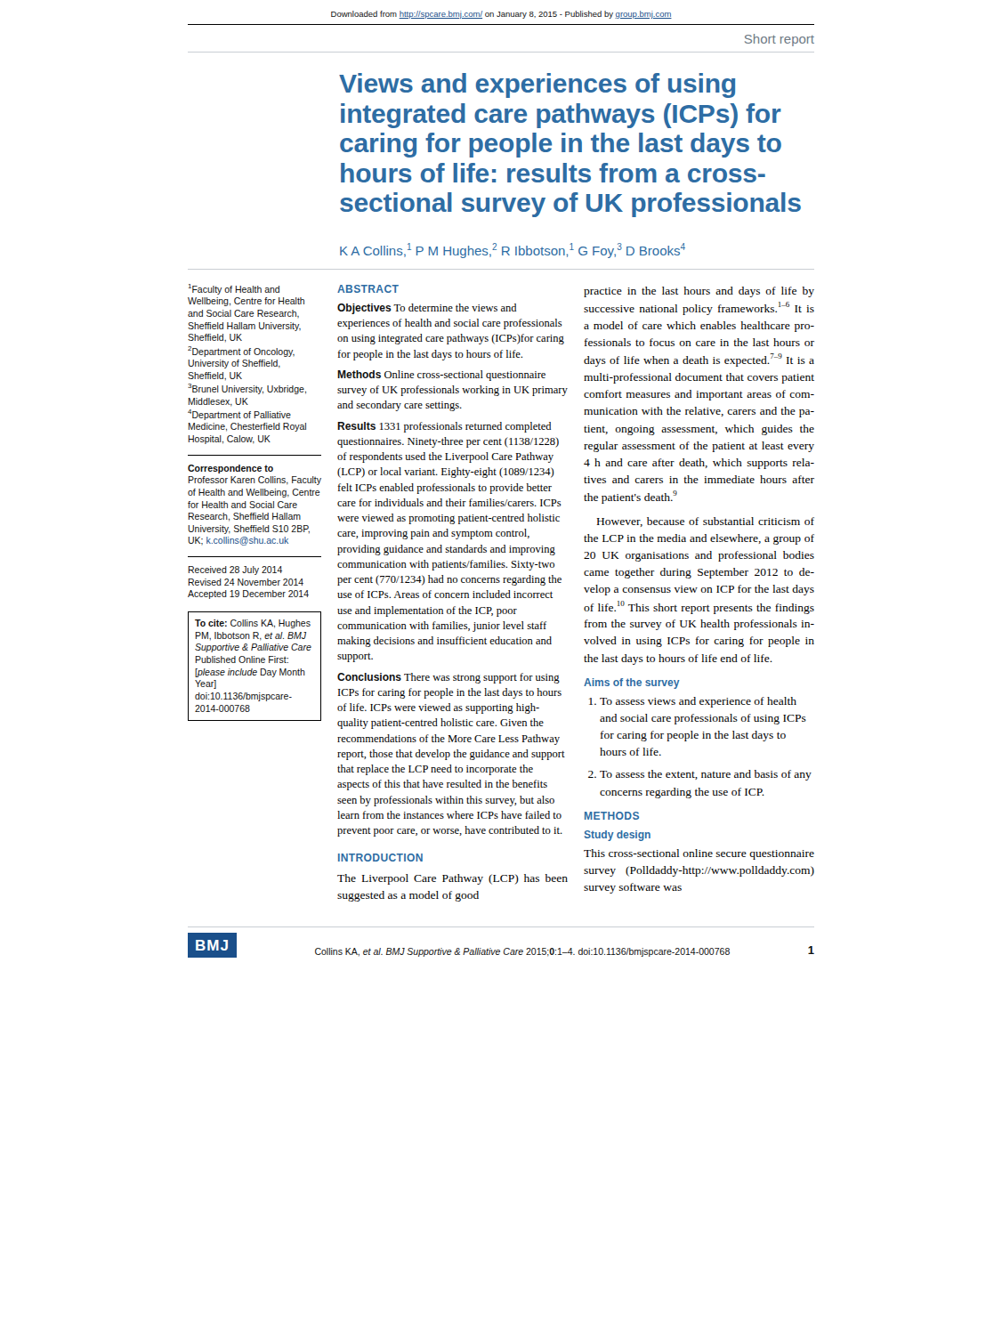Downloaded from http://spcare.bmj.com/ on January 8, 2015 - Published by group.bmj.com
Short report
Views and experiences of using integrated care pathways (ICPs) for caring for people in the last days to hours of life: results from a cross-sectional survey of UK professionals
K A Collins,1 P M Hughes,2 R Ibbotson,1 G Foy,3 D Brooks4
1Faculty of Health and Wellbeing, Centre for Health and Social Care Research, Sheffield Hallam University, Sheffield, UK
2Department of Oncology, University of Sheffield, Sheffield, UK
3Brunel University, Uxbridge, Middlesex, UK
4Department of Palliative Medicine, Chesterfield Royal Hospital, Calow, UK
Correspondence to
Professor Karen Collins, Faculty of Health and Wellbeing, Centre for Health and Social Care Research, Sheffield Hallam University, Sheffield S10 2BP, UK; k.collins@shu.ac.uk
Received 28 July 2014
Revised 24 November 2014
Accepted 19 December 2014
To cite: Collins KA, Hughes PM, Ibbotson R, et al. BMJ Supportive & Palliative Care Published Online First: [please include Day Month Year] doi:10.1136/bmjspcare-2014-000768
Abstract
Objectives To determine the views and experiences of health and social care professionals on using integrated care pathways (ICPs)for caring for people in the last days to hours of life.
Methods Online cross-sectional questionnaire survey of UK professionals working in UK primary and secondary care settings.
Results 1331 professionals returned completed questionnaires. Ninety-three per cent (1138/1228) of respondents used the Liverpool Care Pathway (LCP) or local variant. Eighty-eight (1089/1234) felt ICPs enabled professionals to provide better care for individuals and their families/carers. ICPs were viewed as promoting patient-centred holistic care, improving pain and symptom control, providing guidance and standards and improving communication with patients/families. Sixty-two per cent (770/1234) had no concerns regarding the use of ICPs. Areas of concern included incorrect use and implementation of the ICP, poor communication with families, junior level staff making decisions and insufficient education and support.
Conclusions There was strong support for using ICPs for caring for people in the last days to hours of life. ICPs were viewed as supporting high-quality patient-centred holistic care. Given the recommendations of the More Care Less Pathway report, those that develop the guidance and support that replace the LCP need to incorporate the aspects of this that have resulted in the benefits seen by professionals within this survey, but also learn from the instances where ICPs have failed to prevent poor care, or worse, have contributed to it.
Introduction
The Liverpool Care Pathway (LCP) has been suggested as a model of good
practice in the last hours and days of life by successive national policy frameworks.1–6 It is a model of care which enables healthcare professionals to focus on care in the last hours or days of life when a death is expected.7–9 It is a multi-professional document that covers patient comfort measures and important areas of communication with the relative, carers and the patient, ongoing assessment, which guides the regular assessment of the patient at least every 4 h and care after death, which supports relatives and carers in the immediate hours after the patient's death.9
However, because of substantial criticism of the LCP in the media and elsewhere, a group of 20 UK organisations and professional bodies came together during September 2012 to develop a consensus view on ICP for the last days of life.10 This short report presents the findings from the survey of UK health professionals involved in using ICPs for caring for people in the last days to hours of life end of life.
Aims of the survey
To assess views and experience of health and social care professionals of using ICPs for caring for people in the last days to hours of life.
To assess the extent, nature and basis of any concerns regarding the use of ICP.
Methods
Study design
This cross-sectional online secure questionnaire survey (Polldaddy-http://www.polldaddy.com) survey software was
BMJ
Collins KA, et al. BMJ Supportive & Palliative Care 2015;0:1–4. doi:10.1136/bmjspcare-2014-000768
1